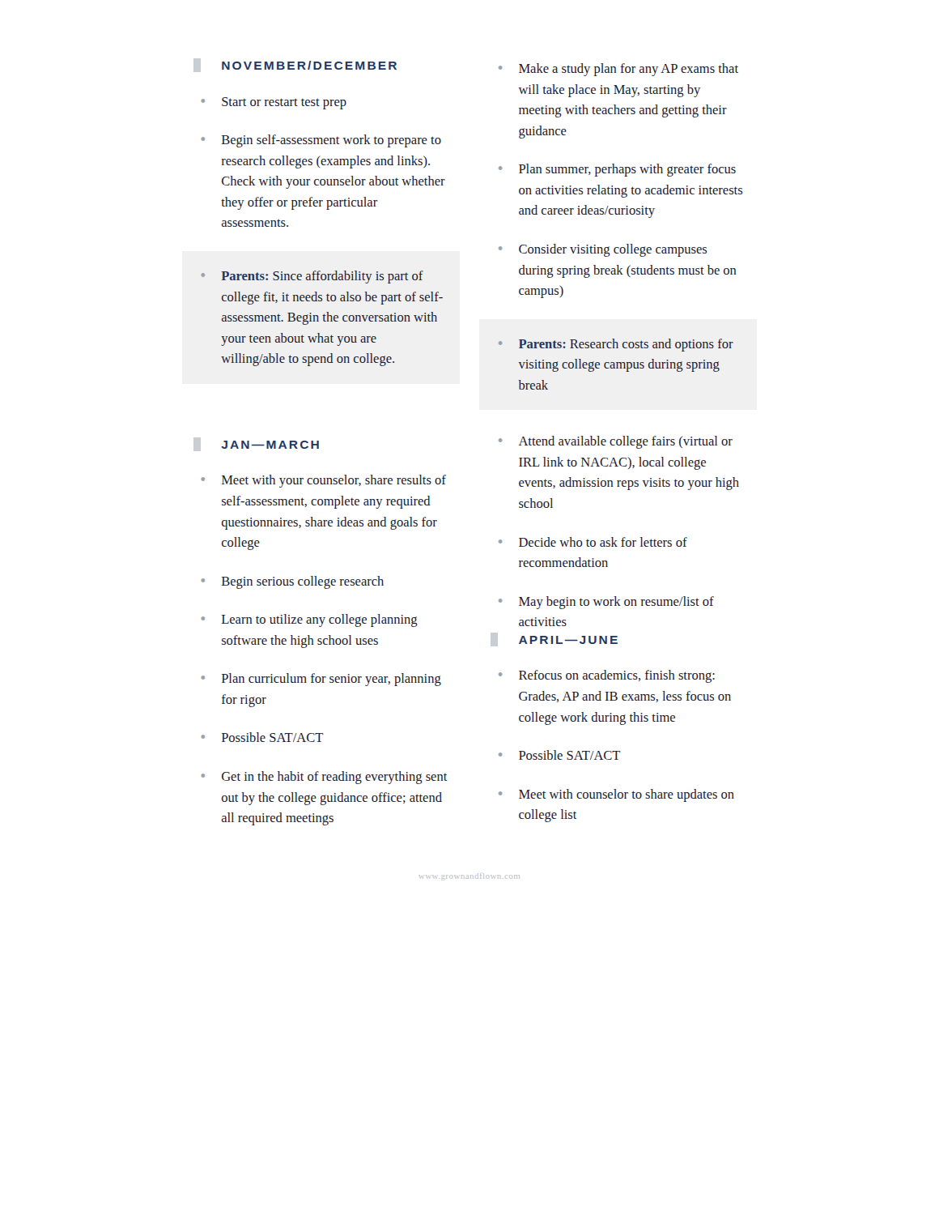November/December
Start or restart test prep
Begin self-assessment work to prepare to research colleges (examples and links). Check with your counselor about whether they offer or prefer particular assessments.
Parents: Since affordability is part of college fit, it needs to also be part of self-assessment. Begin the conversation with your teen about what you are willing/able to spend on college.
Jan—March
Meet with your counselor, share results of self-assessment, complete any required questionnaires, share ideas and goals for college
Begin serious college research
Learn to utilize any college planning software the high school uses
Plan curriculum for senior year, planning for rigor
Possible SAT/ACT
Get in the habit of reading everything sent out by the college guidance office; attend all required meetings
Make a study plan for any AP exams that will take place in May, starting by meeting with teachers and getting their guidance
Plan summer, perhaps with greater focus on activities relating to academic interests and career ideas/curiosity
Consider visiting college campuses during spring break (students must be on campus)
Parents: Research costs and options for visiting college campus during spring break
Attend available college fairs (virtual or IRL link to NACAC), local college events, admission reps visits to your high school
Decide who to ask for letters of recommendation
May begin to work on resume/list of activities
April—June
Refocus on academics, finish strong: Grades, AP and IB exams, less focus on college work during this time
Possible SAT/ACT
Meet with counselor to share updates on college list
www.grownandflown.com